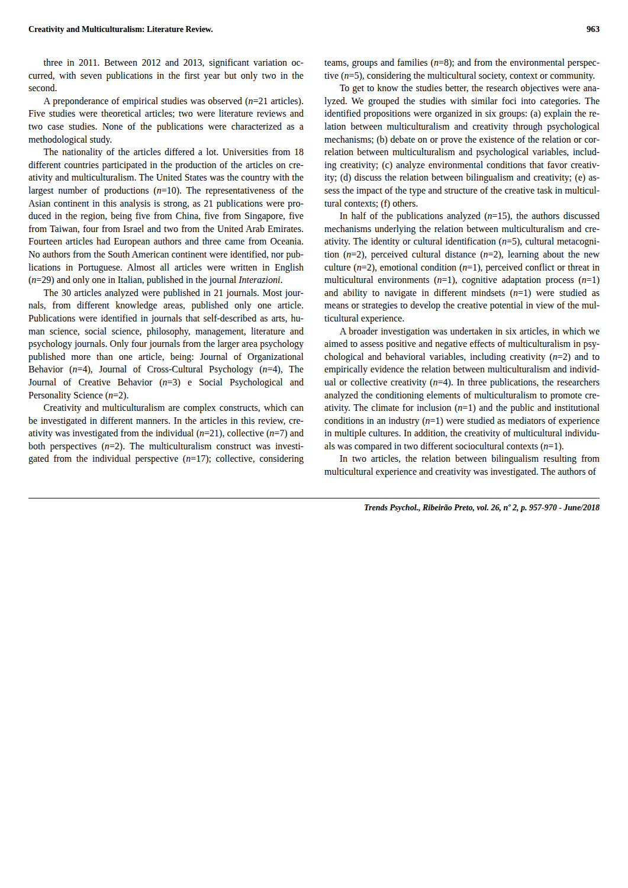Creativity and Multiculturalism: Literature Review. 963
three in 2011. Between 2012 and 2013, significant variation occurred, with seven publications in the first year but only two in the second.
A preponderance of empirical studies was observed (n=21 articles). Five studies were theoretical articles; two were literature reviews and two case studies. None of the publications were characterized as a methodological study.
The nationality of the articles differed a lot. Universities from 18 different countries participated in the production of the articles on creativity and multiculturalism. The United States was the country with the largest number of productions (n=10). The representativeness of the Asian continent in this analysis is strong, as 21 publications were produced in the region, being five from China, five from Singapore, five from Taiwan, four from Israel and two from the United Arab Emirates. Fourteen articles had European authors and three came from Oceania. No authors from the South American continent were identified, nor publications in Portuguese. Almost all articles were written in English (n=29) and only one in Italian, published in the journal Interazioni.
The 30 articles analyzed were published in 21 journals. Most journals, from different knowledge areas, published only one article. Publications were identified in journals that self-described as arts, human science, social science, philosophy, management, literature and psychology journals. Only four journals from the larger area psychology published more than one article, being: Journal of Organizational Behavior (n=4), Journal of Cross-Cultural Psychology (n=4), The Journal of Creative Behavior (n=3) e Social Psychological and Personality Science (n=2).
Creativity and multiculturalism are complex constructs, which can be investigated in different manners. In the articles in this review, creativity was investigated from the individual (n=21), collective (n=7) and both perspectives (n=2). The multiculturalism construct was investigated from the individual perspective (n=17); collective, considering teams, groups and families (n=8); and from the environmental perspective (n=5), considering the multicultural society, context or community.
To get to know the studies better, the research objectives were analyzed. We grouped the studies with similar foci into categories. The identified propositions were organized in six groups: (a) explain the relation between multiculturalism and creativity through psychological mechanisms; (b) debate on or prove the existence of the relation or correlation between multiculturalism and psychological variables, including creativity; (c) analyze environmental conditions that favor creativity; (d) discuss the relation between bilingualism and creativity; (e) assess the impact of the type and structure of the creative task in multicultural contexts; (f) others.
In half of the publications analyzed (n=15), the authors discussed mechanisms underlying the relation between multiculturalism and creativity. The identity or cultural identification (n=5), cultural metacognition (n=2), perceived cultural distance (n=2), learning about the new culture (n=2), emotional condition (n=1), perceived conflict or threat in multicultural environments (n=1), cognitive adaptation process (n=1) and ability to navigate in different mindsets (n=1) were studied as means or strategies to develop the creative potential in view of the multicultural experience.
A broader investigation was undertaken in six articles, in which we aimed to assess positive and negative effects of multiculturalism in psychological and behavioral variables, including creativity (n=2) and to empirically evidence the relation between multiculturalism and individual or collective creativity (n=4). In three publications, the researchers analyzed the conditioning elements of multiculturalism to promote creativity. The climate for inclusion (n=1) and the public and institutional conditions in an industry (n=1) were studied as mediators of experience in multiple cultures. In addition, the creativity of multicultural individuals was compared in two different sociocultural contexts (n=1).
In two articles, the relation between bilingualism resulting from multicultural experience and creativity was investigated. The authors of
Trends Psychol., Ribeirão Preto, vol. 26, nº 2, p. 957-970 - June/2018